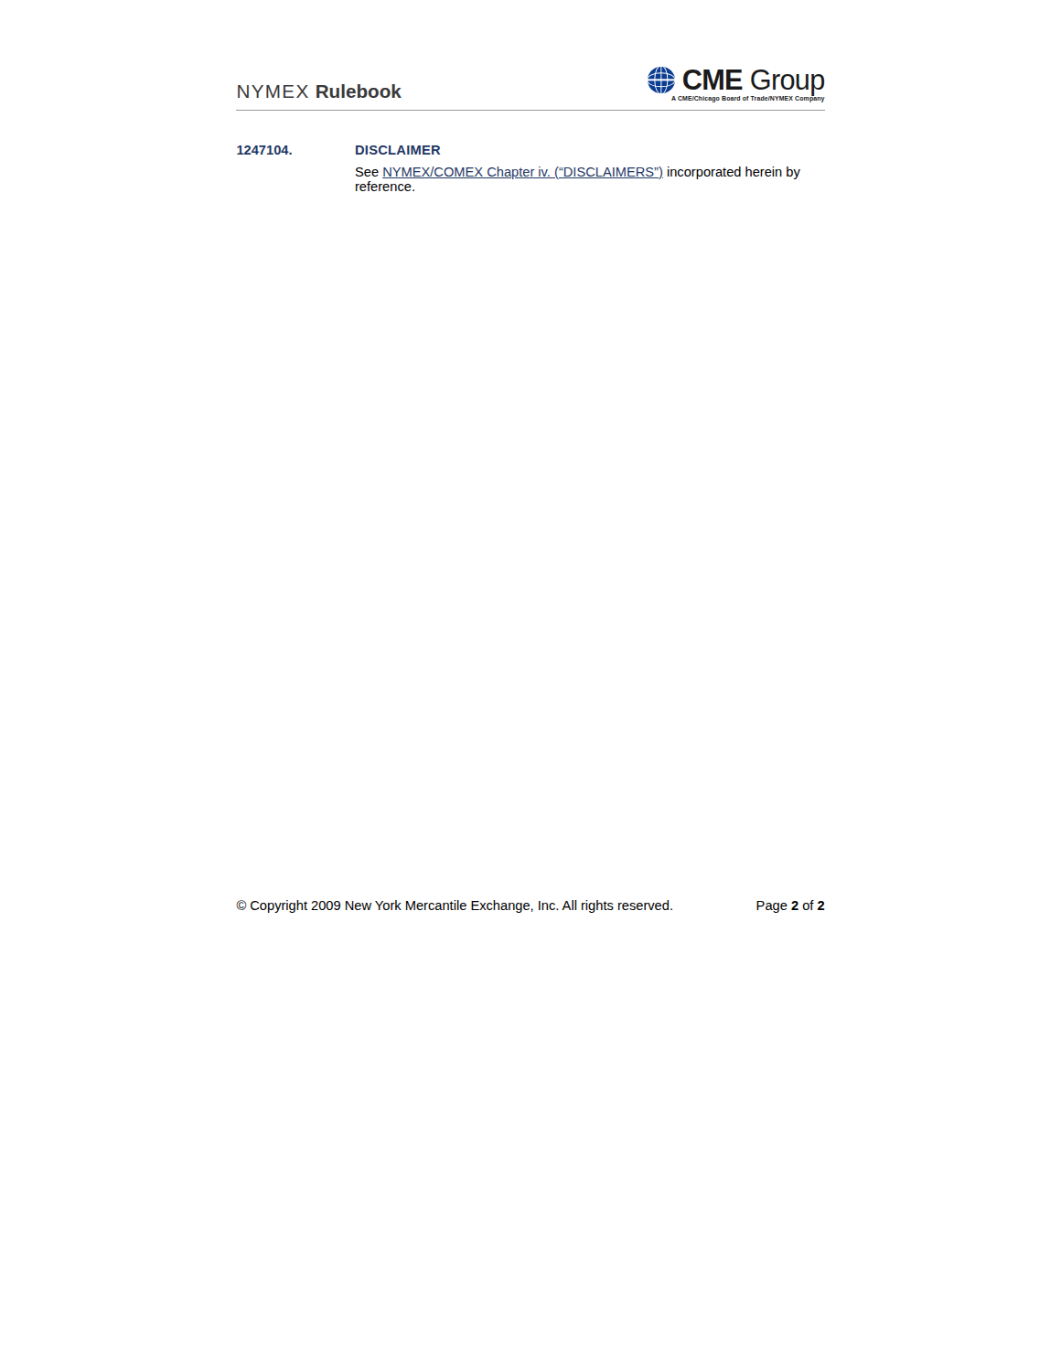NYMEX Rulebook
CME Group
A CME/Chicago Board of Trade/NYMEX Company
1247104. DISCLAIMER
See NYMEX/COMEX Chapter iv. (“DISCLAIMERS”) incorporated herein by reference.
© Copyright 2009 New York Mercantile Exchange, Inc. All rights reserved.
Page 2 of 2